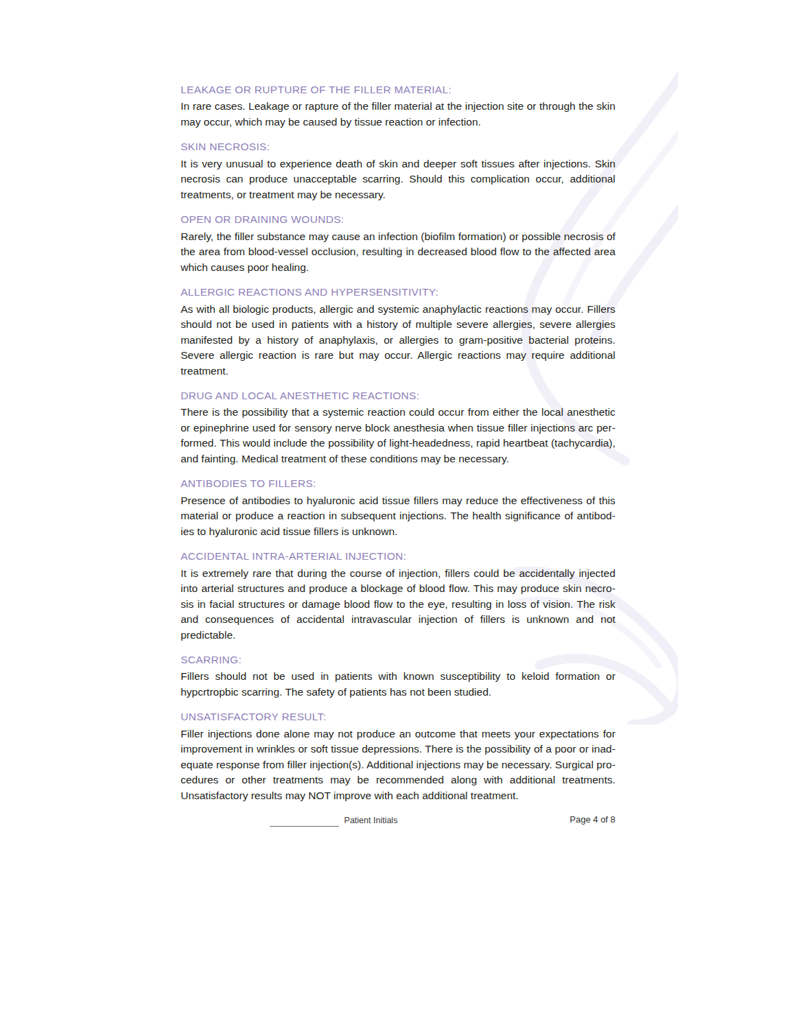Leakage or rupture of the filler material:
In rare cases. Leakage or rapture of the filler material at the injection site or through the skin may occur, which may be caused by tissue reaction or infection.
Skin necrosis:
It is very unusual to experience death of skin and deeper soft tissues after injections. Skin necrosis can produce unacceptable scarring. Should this complication occur, additional treatments, or treatment may be necessary.
Open or draining wounds:
Rarely, the filler substance may cause an infection (biofilm formation) or possible necrosis of the area from blood-vessel occlusion, resulting in decreased blood flow to the affected area which causes poor healing.
Allergic reactions and hypersensitivity:
As with all biologic products, allergic and systemic anaphylactic reactions may occur. Fillers should not be used in patients with a history of multiple severe allergies, severe allergies manifested by a history of anaphylaxis, or allergies to gram-positive bacterial proteins. Severe allergic reaction is rare but may occur. Allergic reactions may require additional treatment.
Drug and local anesthetic reactions:
There is the possibility that a systemic reaction could occur from either the local anesthetic or epinephrine used for sensory nerve block anesthesia when tissue filler injections arc performed. This would include the possibility of light-headedness, rapid heartbeat (tachycardia), and fainting. Medical treatment of these conditions may be necessary.
Antibodies to fillers:
Presence of antibodies to hyaluronic acid tissue fillers may reduce the effectiveness of this material or produce a reaction in subsequent injections. The health significance of antibodies to hyaluronic acid tissue fillers is unknown.
Accidental intra-arterial injection:
It is extremely rare that during the course of injection, fillers could be accidentally injected into arterial structures and produce a blockage of blood flow. This may produce skin necrosis in facial structures or damage blood flow to the eye, resulting in loss of vision. The risk and consequences of accidental intravascular injection of fillers is unknown and not predictable.
Scarring:
Fillers should not be used in patients with known susceptibility to keloid formation or hypcrtropbic scarring. The safety of patients has not been studied.
Unsatisfactory result:
Filler injections done alone may not produce an outcome that meets your expectations for improvement in wrinkles or soft tissue depressions. There is the possibility of a poor or inadequate response from filler injection(s). Additional injections may be necessary. Surgical procedures or other treatments may be recommended along with additional treatments. Unsatisfactory results may NOT improve with each additional treatment.
Patient Initials
Page 4 of 8